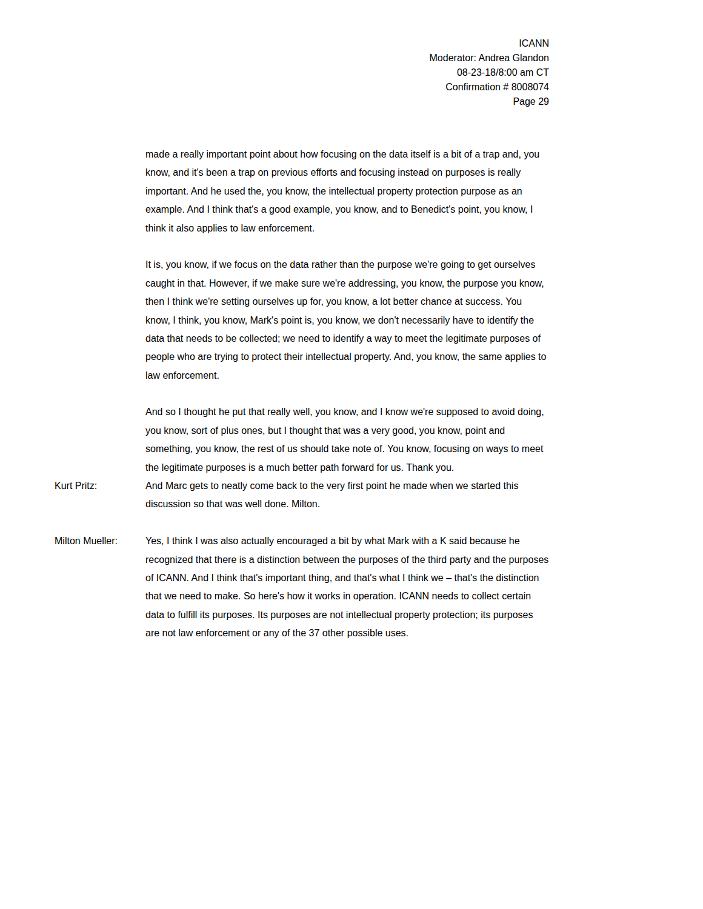ICANN
Moderator: Andrea Glandon
08-23-18/8:00 am CT
Confirmation # 8008074
Page 29
made a really important point about how focusing on the data itself is a bit of a trap and, you know, and it's been a trap on previous efforts and focusing instead on purposes is really important. And he used the, you know, the intellectual property protection purpose as an example. And I think that's a good example, you know, and to Benedict's point, you know, I think it also applies to law enforcement.
It is, you know, if we focus on the data rather than the purpose we're going to get ourselves caught in that. However, if we make sure we're addressing, you know, the purpose you know, then I think we're setting ourselves up for, you know, a lot better chance at success. You know, I think, you know, Mark's point is, you know, we don't necessarily have to identify the data that needs to be collected; we need to identify a way to meet the legitimate purposes of people who are trying to protect their intellectual property. And, you know, the same applies to law enforcement.
And so I thought he put that really well, you know, and I know we're supposed to avoid doing, you know, sort of plus ones, but I thought that was a very good, you know, point and something, you know, the rest of us should take note of. You know, focusing on ways to meet the legitimate purposes is a much better path forward for us. Thank you.
Kurt Pritz:
And Marc gets to neatly come back to the very first point he made when we started this discussion so that was well done. Milton.
Milton Mueller:
Yes, I think I was also actually encouraged a bit by what Mark with a K said because he recognized that there is a distinction between the purposes of the third party and the purposes of ICANN. And I think that's important thing, and that's what I think we – that's the distinction that we need to make. So here's how it works in operation. ICANN needs to collect certain data to fulfill its purposes. Its purposes are not intellectual property protection; its purposes are not law enforcement or any of the 37 other possible uses.